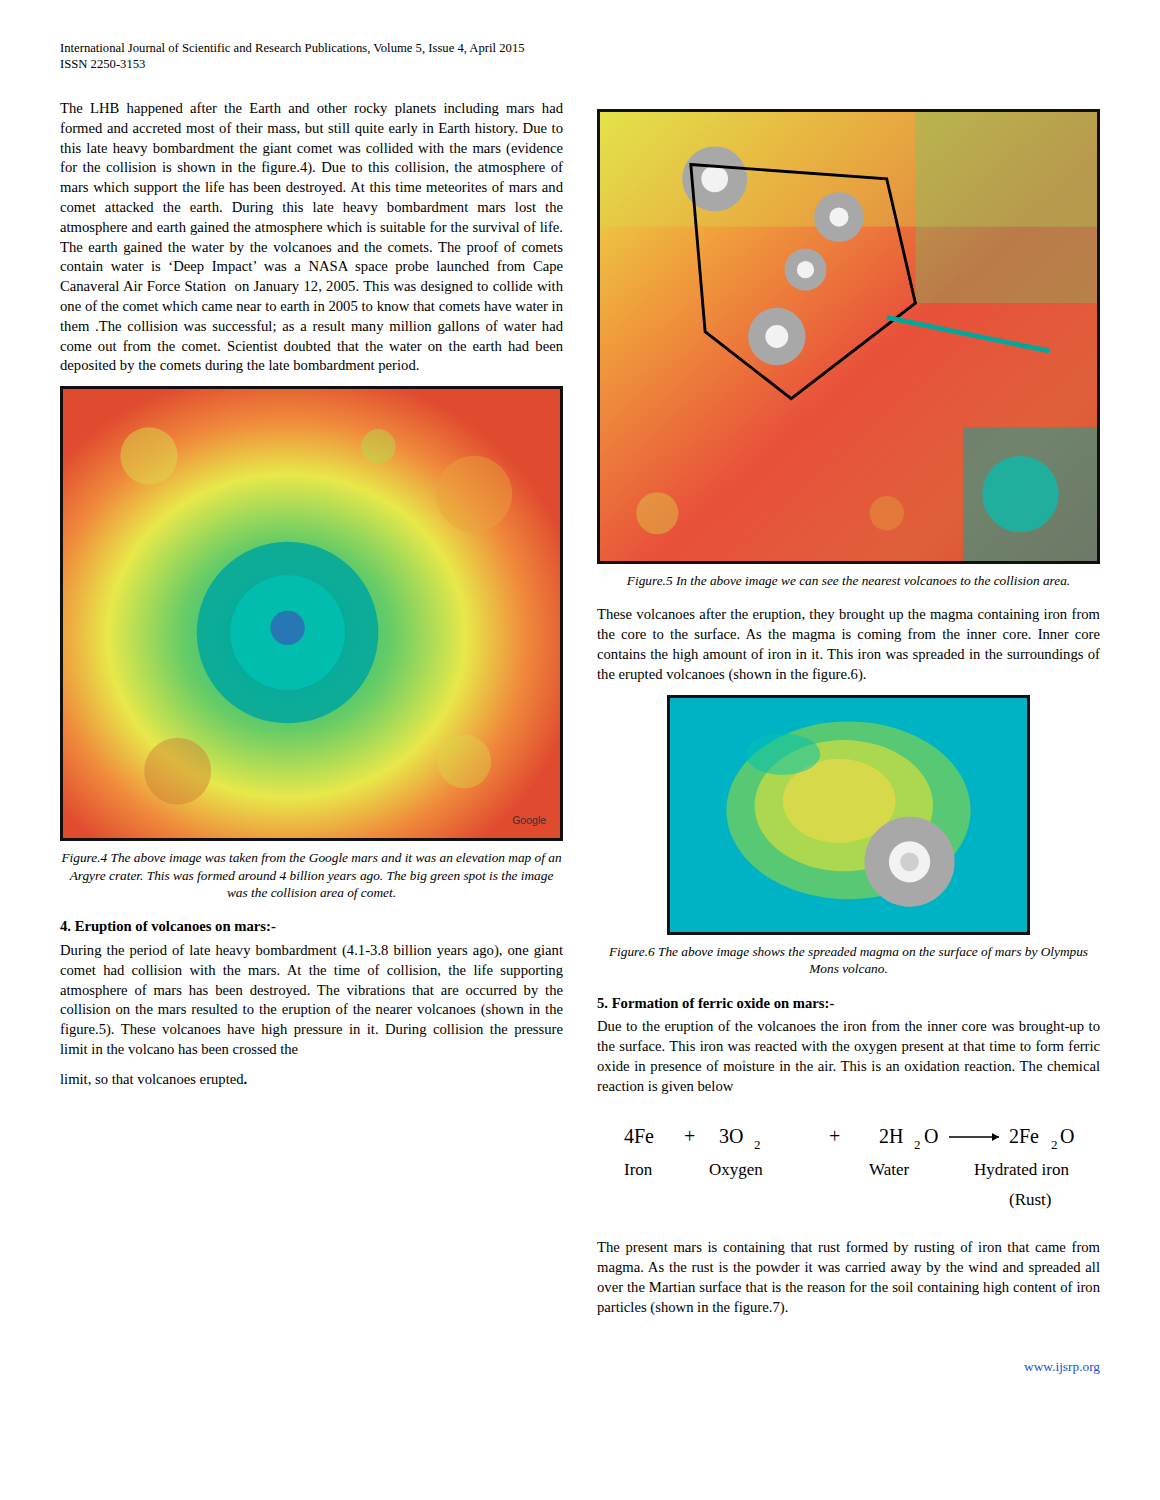International Journal of Scientific and Research Publications, Volume 5, Issue 4, April 2015
ISSN 2250-3153
The LHB happened after the Earth and other rocky planets including mars had formed and accreted most of their mass, but still quite early in Earth history. Due to this late heavy bombardment the giant comet was collided with the mars (evidence for the collision is shown in the figure.4). Due to this collision, the atmosphere of mars which support the life has been destroyed. At this time meteorites of mars and comet attacked the earth. During this late heavy bombardment mars lost the atmosphere and earth gained the atmosphere which is suitable for the survival of life. The earth gained the water by the volcanoes and the comets. The proof of comets contain water is ‘Deep Impact’ was a NASA space probe launched from Cape Canaveral Air Force Station on January 12, 2005. This was designed to collide with one of the comet which came near to earth in 2005 to know that comets have water in them .The collision was successful; as a result many million gallons of water had come out from the comet. Scientist doubted that the water on the earth had been deposited by the comets during the late bombardment period.
Figure.4 The above image was taken from the Google mars and it was an elevation map of an Argyre crater. This was formed around 4 billion years ago. The big green spot is the image was the collision area of comet.
4. Eruption of volcanoes on mars:-
During the period of late heavy bombardment (4.1-3.8 billion years ago), one giant comet had collision with the mars. At the time of collision, the life supporting atmosphere of mars has been destroyed. The vibrations that are occurred by the collision on the mars resulted to the eruption of the nearer volcanoes (shown in the figure.5). These volcanoes have high pressure in it. During collision the pressure limit in the volcano has been crossed the
limit, so that volcanoes erupted.
Figure.5 In the above image we can see the nearest volcanoes to the collision area.
These volcanoes after the eruption, they brought up the magma containing iron from the core to the surface. As the magma is coming from the inner core. Inner core contains the high amount of iron in it. This iron was spreaded in the surroundings of the erupted volcanoes (shown in the figure.6).
Figure.6 The above image shows the spreaded magma on the surface of mars by Olympus Mons volcano.
5. Formation of ferric oxide on mars:-
Due to the eruption of the volcanoes the iron from the inner core was brought-up to the surface. This iron was reacted with the oxygen present at that time to form ferric oxide in presence of moisture in the air. This is an oxidation reaction. The chemical reaction is given below
The present mars is containing that rust formed by rusting of iron that came from magma. As the rust is the powder it was carried away by the wind and spreaded all over the Martian surface that is the reason for the soil containing high content of iron particles (shown in the figure.7).
www.ijsrp.org